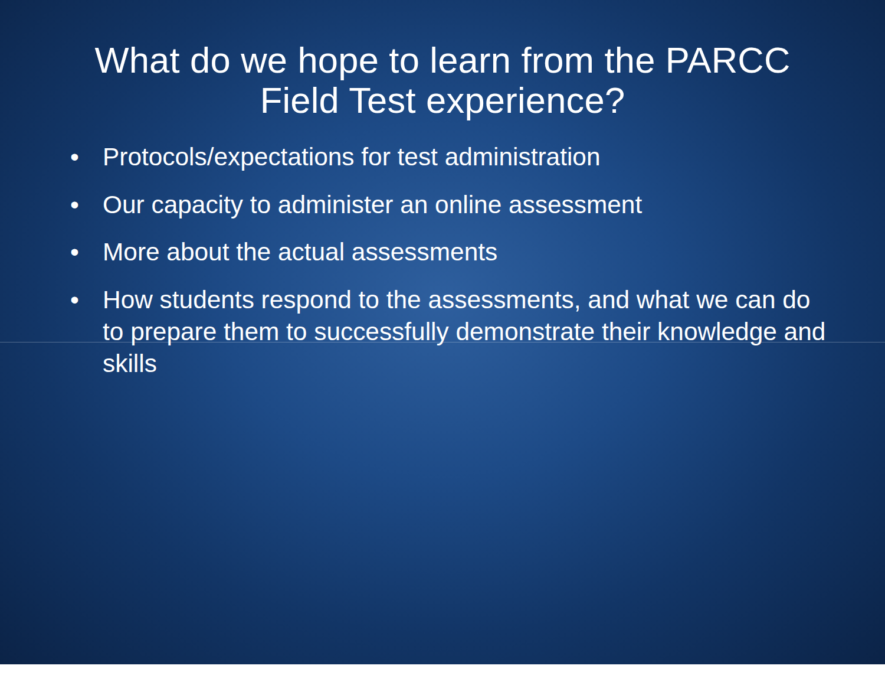What do we hope to learn from the PARCC Field Test experience?
Protocols/expectations for test administration
Our capacity to administer an online assessment
More about the actual assessments
How students respond to the assessments, and what we can do to prepare them to successfully demonstrate their knowledge and skills